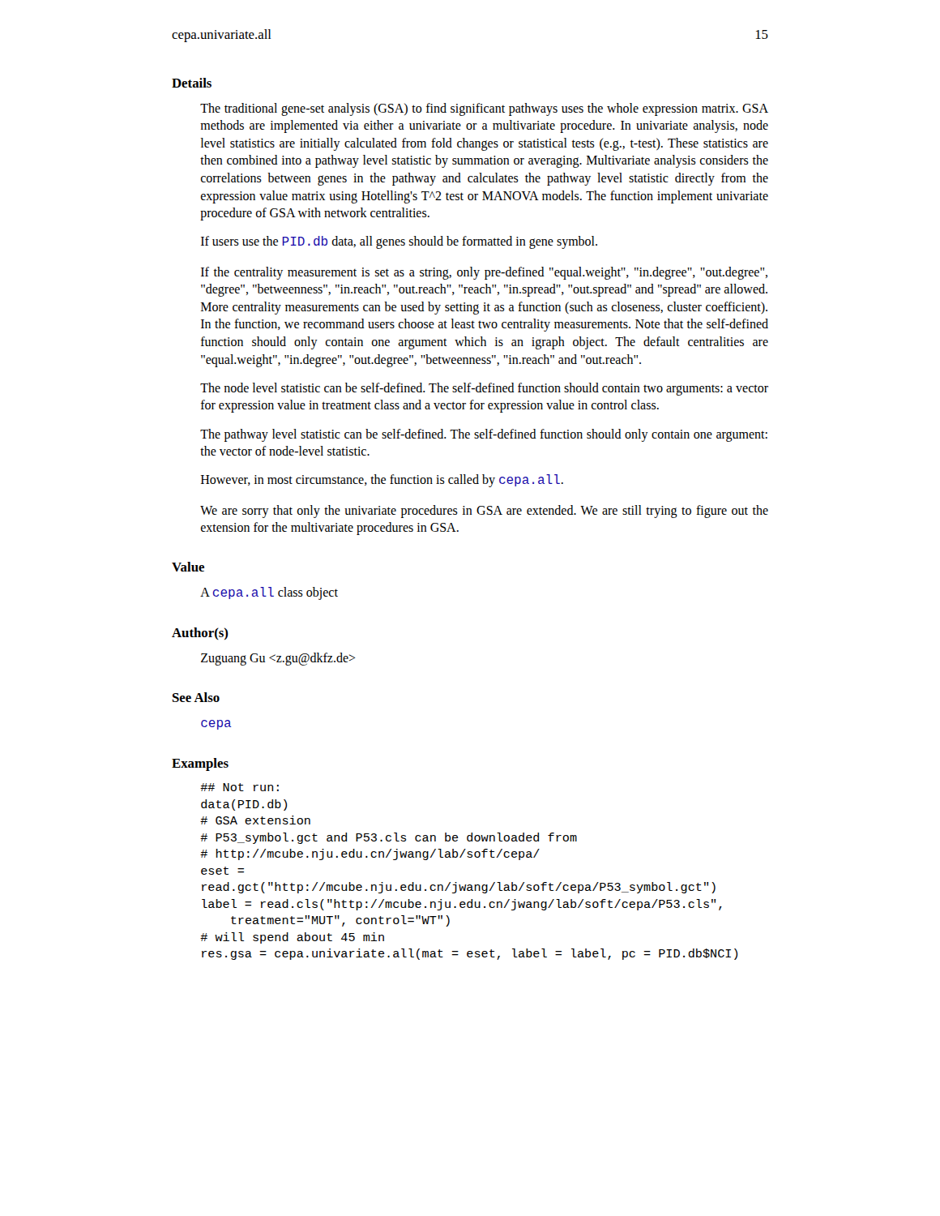cepa.univariate.all 15
Details
The traditional gene-set analysis (GSA) to find significant pathways uses the whole expression matrix. GSA methods are implemented via either a univariate or a multivariate procedure. In univariate analysis, node level statistics are initially calculated from fold changes or statistical tests (e.g., t-test). These statistics are then combined into a pathway level statistic by summation or averaging. Multivariate analysis considers the correlations between genes in the pathway and calculates the pathway level statistic directly from the expression value matrix using Hotelling's T^2 test or MANOVA models. The function implement univariate procedure of GSA with network centralities.
If users use the PID.db data, all genes should be formatted in gene symbol.
If the centrality measurement is set as a string, only pre-defined "equal.weight", "in.degree", "out.degree", "degree", "betweenness", "in.reach", "out.reach", "reach", "in.spread", "out.spread" and "spread" are allowed. More centrality measurements can be used by setting it as a function (such as closeness, cluster coefficient). In the function, we recommand users choose at least two centrality measurements. Note that the self-defined function should only contain one argument which is an igraph object. The default centralities are "equal.weight", "in.degree", "out.degree", "betweenness", "in.reach" and "out.reach".
The node level statistic can be self-defined. The self-defined function should contain two arguments: a vector for expression value in treatment class and a vector for expression value in control class.
The pathway level statistic can be self-defined. The self-defined function should only contain one argument: the vector of node-level statistic.
However, in most circumstance, the function is called by cepa.all.
We are sorry that only the univariate procedures in GSA are extended. We are still trying to figure out the extension for the multivariate procedures in GSA.
Value
A cepa.all class object
Author(s)
Zuguang Gu <z.gu@dkfz.de>
See Also
cepa
Examples
## Not run:
data(PID.db)
# GSA extension
# P53_symbol.gct and P53.cls can be downloaded from
# http://mcube.nju.edu.cn/jwang/lab/soft/cepa/
eset = read.gct("http://mcube.nju.edu.cn/jwang/lab/soft/cepa/P53_symbol.gct")
label = read.cls("http://mcube.nju.edu.cn/jwang/lab/soft/cepa/P53.cls",
    treatment="MUT", control="WT")
# will spend about 45 min
res.gsa = cepa.univariate.all(mat = eset, label = label, pc = PID.db$NCI)